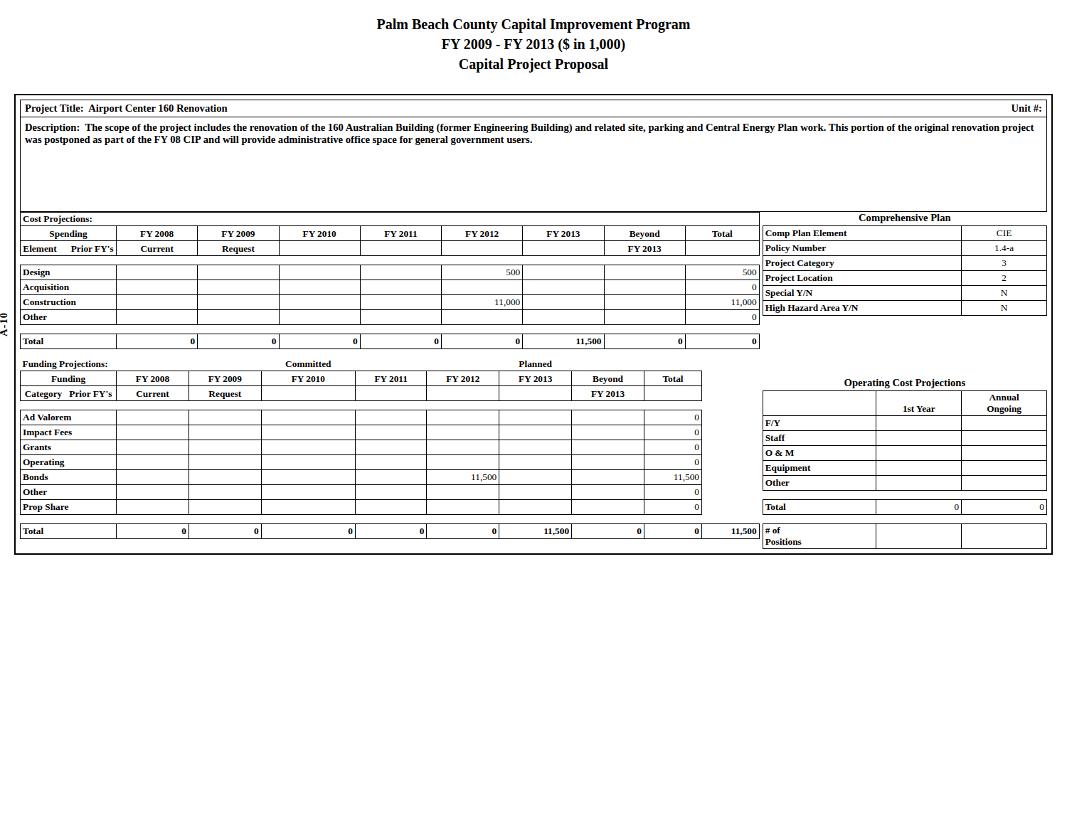Palm Beach County Capital Improvement Program
FY 2009 - FY 2013 ($ in 1,000)
Capital Project Proposal
A-10
Project Title: Airport Center 160 Renovation Unit #:
Description: The scope of the project includes the renovation of the 160 Australian Building (former Engineering Building) and related site, parking and Central Energy Plan work. This portion of the original renovation project was postponed as part of the FY 08 CIP and will provide administrative office space for general government users.
| Cost Projections: / Spending / FY 2008 / FY 2009 / FY 2010 / FY 2011 / FY 2012 / FY 2013 / Beyond / Total / / --- / --- / --- / --- / --- / --- / --- / --- / --- / / Element Prior FY's / Current / Request / / / / / FY 2013 / / / Design / / / / / 500 / / / 500 / / Acquisition / / / / / / / / 0 / / Construction / / / / / 11,000 / / / 11,000 / / Other / / / / / / / / 0 / / Total / 0 / 0 / 0 / 0 / 0 / 11,500 / 0 / 0 / / Funding Projections: / / / Committed / / / Planned / / / / --- / --- / --- / --- / --- / --- / --- / --- / --- / / Funding / FY 2008 / FY 2009 / FY 2010 / FY 2011 / FY 2012 / FY 2013 / Beyond / Total / / Category Prior FY's / Current / Request / / / / / FY 2013 / / / Ad Valorem / / / / / / / / 0 / / Impact Fees / / / / / / / / 0 / / Grants / / / / / / / / 0 / / Operating / / / / / / / / 0 / / Bonds / / / / / 11,500 / / / 11,500 / / Other / / / / / / / / 0 / / Prop Share / / / / / / / / 0 / / Total / 0 / 0 / 0 / 0 / 0 / 11,500 / 0 / 0 / 11,500 / | Comprehensive Plan / Comp Plan Element / CIE / / Policy Number / 1.4-a / / Project Category / 3 / / Project Location / 2 / / Special Y/N / N / / High Hazard Area Y/N / N / Operating Cost Projections / / 1st Year / Annual Ongoing / / --- / --- / --- / / F/Y / / / / Staff / / / / O & M / / / / Equipment / / / / Other / / / / Total / 0 / 0 / / # of Positions / / / |